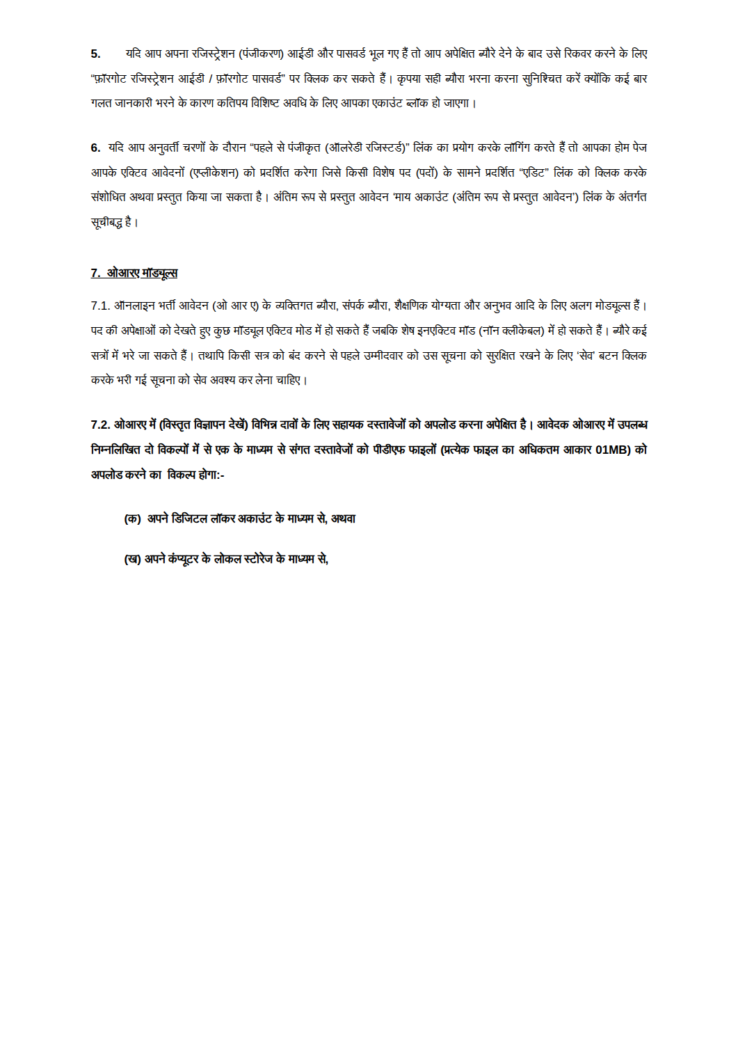5. यदि आप अपना रजिस्ट्रेशन (पंजीकरण) आईडी और पासवर्ड भूल गए हैं तो आप अपेक्षित ब्यौरे देने के बाद उसे रिकवर करने के लिए “फ़ॉरगोट रजिस्ट्रेशन आईडी / फ़ॉरगोट पासवर्ड” पर क्लिक कर सकते हैं। कृपया सही ब्यौरा भरना करना सुनिश्चित करें क्योंकि कई बार गलत जानकारी भरने के कारण कतिपय विशिष्ट अवधि के लिए आपका एकाउंट ब्लॉक हो जाएगा।
6. यदि आप अनुवर्ती चरणों के दौरान “पहले से पंजीकृत (ऑलरेडी रजिस्टर्ड)” लिंक का प्रयोग करके लॉगिंग करते हैं तो आपका होम पेज आपके एक्टिव आवेदनों (एप्लीकेशन) को प्रदर्शित करेगा जिसे किसी विशेष पद (पदों) के सामने प्रदर्शित “एडिट” लिंक को क्लिक करके संशोधित अथवा प्रस्तुत किया जा सकता है। अंतिम रूप से प्रस्तुत आवेदन ‘माय अकाउंट (अंतिम रूप से प्रस्तुत आवेदन’) लिंक के अंतर्गत सूचीबद्ध है।
7. ओआरए मॉड्यूल्स
7.1. ऑनलाइन भर्ती आवेदन (ओ आर ए) के व्यक्तिगत ब्यौरा, संपर्क ब्यौरा, शैक्षणिक योग्यता और अनुभव आदि के लिए अलग मोड्यूल्स हैं। पद की अपेक्षाओं को देखते हुए कुछ मॉड्यूल एक्टिव मोड में हो सकते हैं जबकि शेष इनएक्टिव मॉड (नॉन क्लीकेबल) में हो सकते हैं। ब्यौरे कई सत्रों में भरे जा सकते हैं। तथापि किसी सत्र को बंद करने से पहले उम्मीदवार को उस सूचना को सुरक्षित रखने के लिए ‘सेव’ बटन क्लिक करके भरी गई सूचना को सेव अवश्य कर लेना चाहिए।
7.2. ओआरए में (विस्तृत विज्ञापन देखें) विभिन्न दावों के लिए सहायक दस्तावेजों को अपलोड करना अपेक्षित है। आवेदक ओआरए में उपलब्ध निम्नलिखित दो विकल्पों में से एक के माध्यम से संगत दस्तावेजों को पीडीएफ फाइलों (प्रत्येक फाइल का अधिकतम आकार 01MB) को अपलोड करने का विकल्प होगा:-
(क) अपने डिजिटल लॉकर अकाउंट के माध्यम से, अथवा
(ख) अपने कंप्यूटर के लोकल स्टोरेज के माध्यम से,